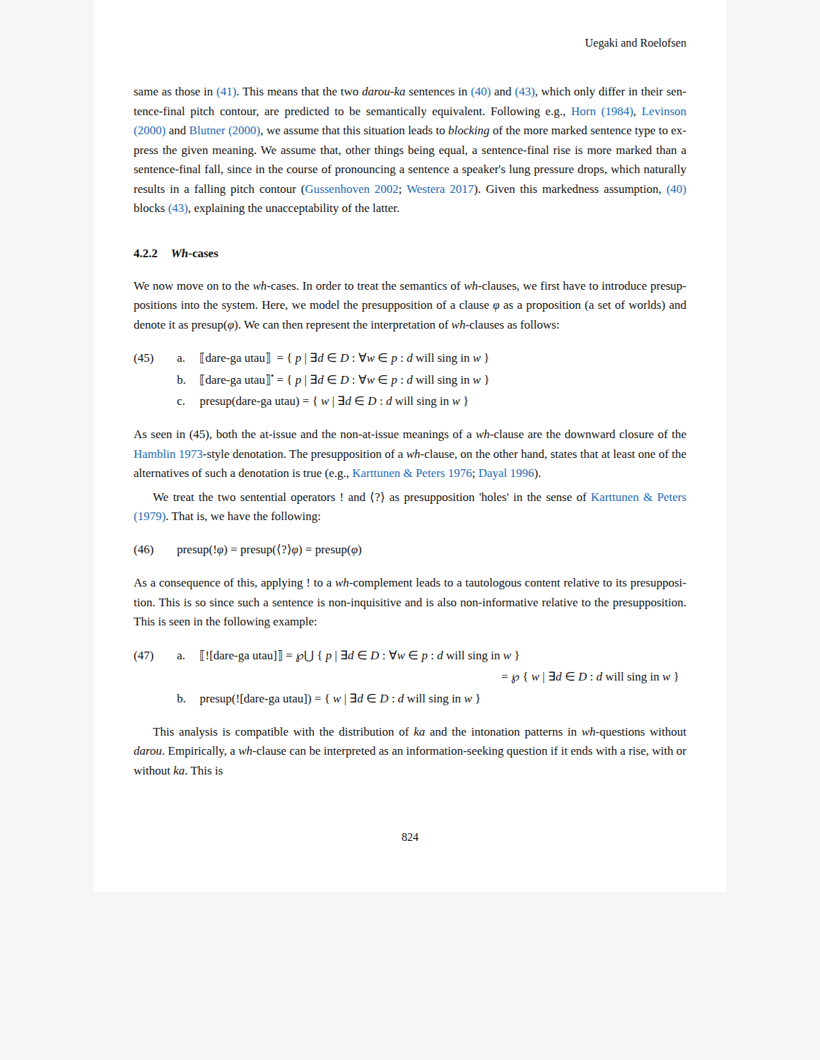Uegaki and Roelofsen
same as those in (41). This means that the two darou-ka sentences in (40) and (43), which only differ in their sentence-final pitch contour, are predicted to be semantically equivalent. Following e.g., Horn (1984), Levinson (2000) and Blutner (2000), we assume that this situation leads to blocking of the more marked sentence type to express the given meaning. We assume that, other things being equal, a sentence-final rise is more marked than a sentence-final fall, since in the course of pronouncing a sentence a speaker's lung pressure drops, which naturally results in a falling pitch contour (Gussenhoven 2002; Westera 2017). Given this markedness assumption, (40) blocks (43), explaining the unacceptability of the latter.
4.2.2 Wh-cases
We now move on to the wh-cases. In order to treat the semantics of wh-clauses, we first have to introduce presuppositions into the system. Here, we model the presupposition of a clause φ as a proposition (a set of worlds) and denote it as presup(φ). We can then represent the interpretation of wh-clauses as follows:
(45)
a.
⟦dare-ga utau⟧ = { p | ∃d ∈ D : ∀w ∈ p : d will sing in w }
b.
⟦dare-ga utau⟧• = { p | ∃d ∈ D : ∀w ∈ p : d will sing in w }
c.
presup(dare-ga utau) = { w | ∃d ∈ D : d will sing in w }
As seen in (45), both the at-issue and the non-at-issue meanings of a wh-clause are the downward closure of the Hamblin 1973-style denotation. The presupposition of a wh-clause, on the other hand, states that at least one of the alternatives of such a denotation is true (e.g., Karttunen & Peters 1976; Dayal 1996).
We treat the two sentential operators ! and ⟨?⟩ as presupposition 'holes' in the sense of Karttunen & Peters (1979). That is, we have the following:
(46)
presup(!φ) = presup(⟨?⟩φ) = presup(φ)
As a consequence of this, applying ! to a wh-complement leads to a tautologous content relative to its presupposition. This is so since such a sentence is non-inquisitive and is also non-informative relative to the presupposition. This is seen in the following example:
(47)
a.
⟦![dare-ga utau]⟧ = ℘⋃ { p | ∃d ∈ D : ∀w ∈ p : d will sing in w }
= ℘ { w | ∃d ∈ D : d will sing in w }
b.
presup(![dare-ga utau]) = { w | ∃d ∈ D : d will sing in w }
This analysis is compatible with the distribution of ka and the intonation patterns in wh-questions without darou. Empirically, a wh-clause can be interpreted as an information-seeking question if it ends with a rise, with or without ka. This is
824